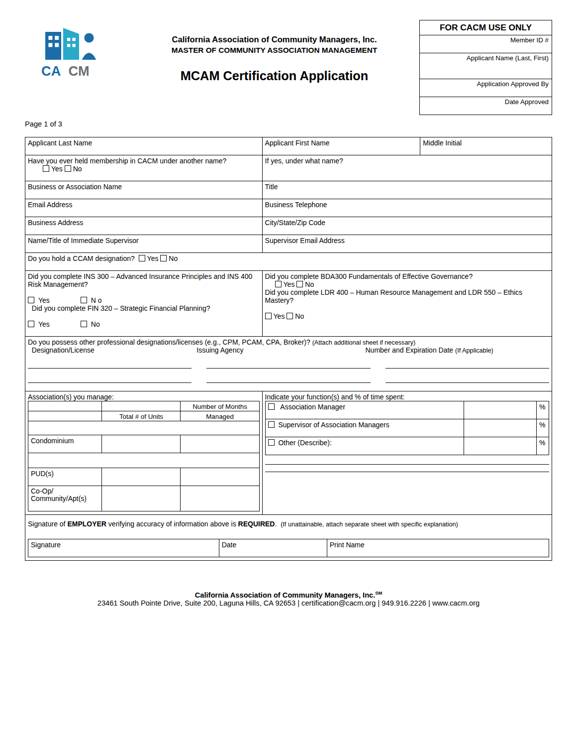CA CM
California Association of Community Managers, Inc.
MASTER OF COMMUNITY ASSOCIATION MANAGEMENT
MCAM Certification Application
FOR CACM USE ONLY
Member ID #
Applicant Name (Last, First)
Application Approved By
Date Approved
Page 1 of 3
| Applicant Last Name | Applicant First Name | Middle Initial |
| Have you ever held membership in CACM under another name? Yes No | If yes, under what name? |
| Business or Association Name | Title |
| Email Address | Business Telephone |
| Business Address | City/State/Zip Code |
| Name/Title of Immediate Supervisor | Supervisor Email Address |
| Do you hold a CCAM designation? Yes No |
| Did you complete INS 300 – Advanced Insurance Principles and INS 400 Risk Management? Yes N o Did you complete FIN 320 – Strategic Financial Planning? Yes No | Did you complete BDA300 Fundamentals of Effective Governance? Yes No Did you complete LDR 400 – Human Resource Management and LDR 550 – Ethics Mastery? Yes No |
| Do you possess other professional designations/licenses (e.g., CPM, PCAM, CPA, Broker)? (Attach additional sheet if necessary) Designation/License Issuing Agency Number and Expiration Date (If Applicable) |
| Association(s) you manage: / / / Number of Months / / / Total # of Units / Managed / / Condominium / / / / PUD(s) / / / / Co-Op/ Community/Apt(s) / / / | Indicate your function(s) and % of time spent: / Association Manager / / % / / Supervisor of Association Managers / / % / / Other (Describe): / / % / |
| Signature of EMPLOYER verifying accuracy of information above is REQUIRED . (If unattainable, attach separate sheet with specific explanation) / Signature / / Date / / Print Name / / |
California Association of Community Managers, Inc.SM
23461 South Pointe Drive, Suite 200, Laguna Hills, CA 92653 | certification@cacm.org | 949.916.2226 | www.cacm.org